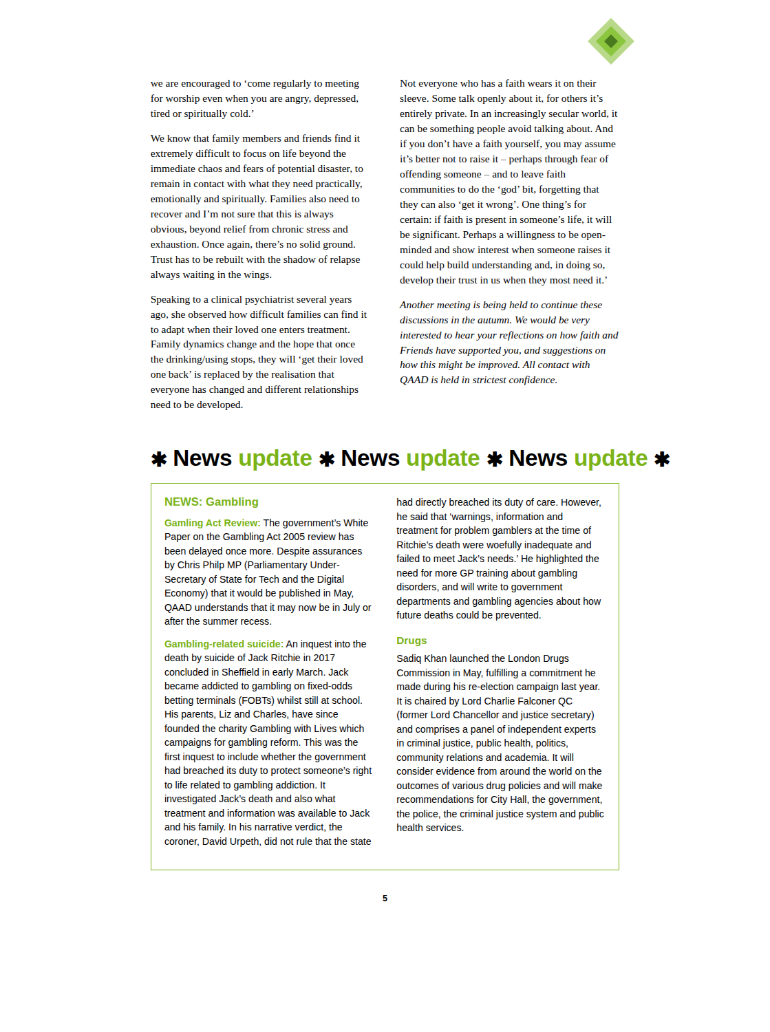we are encouraged to ‘come regularly to meeting for worship even when you are angry, depressed, tired or spiritually cold.’
We know that family members and friends find it extremely difficult to focus on life beyond the immediate chaos and fears of potential disaster, to remain in contact with what they need practically, emotionally and spiritually. Families also need to recover and I’m not sure that this is always obvious, beyond relief from chronic stress and exhaustion. Once again, there’s no solid ground. Trust has to be rebuilt with the shadow of relapse always waiting in the wings.
Speaking to a clinical psychiatrist several years ago, she observed how difficult families can find it to adapt when their loved one enters treatment. Family dynamics change and the hope that once the drinking/using stops, they will ‘get their loved one back’ is replaced by the realisation that everyone has changed and different relationships need to be developed.
Not everyone who has a faith wears it on their sleeve. Some talk openly about it, for others it’s entirely private. In an increasingly secular world, it can be something people avoid talking about. And if you don’t have a faith yourself, you may assume it’s better not to raise it – perhaps through fear of offending someone – and to leave faith communities to do the ‘god’ bit, forgetting that they can also ‘get it wrong’. One thing’s for certain: if faith is present in someone’s life, it will be significant. Perhaps a willingness to be open-minded and show interest when someone raises it could help build understanding and, in doing so, develop their trust in us when they most need it.’
Another meeting is being held to continue these discussions in the autumn. We would be very interested to hear your reflections on how faith and Friends have supported you, and suggestions on how this might be improved. All contact with QAAD is held in strictest confidence.
✱ News update ✱ News update ✱ News update ✱
NEWS: Gambling
Gamling Act Review: The government’s White Paper on the Gambling Act 2005 review has been delayed once more. Despite assurances by Chris Philp MP (Parliamentary Under-Secretary of State for Tech and the Digital Economy) that it would be published in May, QAAD understands that it may now be in July or after the summer recess.
Gambling-related suicide: An inquest into the death by suicide of Jack Ritchie in 2017 concluded in Sheffield in early March. Jack became addicted to gambling on fixed-odds betting terminals (FOBTs) whilst still at school. His parents, Liz and Charles, have since founded the charity Gambling with Lives which campaigns for gambling reform. This was the first inquest to include whether the government had breached its duty to protect someone’s right to life related to gambling addiction. It investigated Jack’s death and also what treatment and information was available to Jack and his family. In his narrative verdict, the coroner, David Urpeth, did not rule that the state
had directly breached its duty of care. However, he said that ‘warnings, information and treatment for problem gamblers at the time of Ritchie’s death were woefully inadequate and failed to meet Jack’s needs.’ He highlighted the need for more GP training about gambling disorders, and will write to government departments and gambling agencies about how future deaths could be prevented.
Drugs
Sadiq Khan launched the London Drugs Commission in May, fulfilling a commitment he made during his re-election campaign last year. It is chaired by Lord Charlie Falconer QC (former Lord Chancellor and justice secretary) and comprises a panel of independent experts in criminal justice, public health, politics, community relations and academia. It will consider evidence from around the world on the outcomes of various drug policies and will make recommendations for City Hall, the government, the police, the criminal justice system and public health services.
5